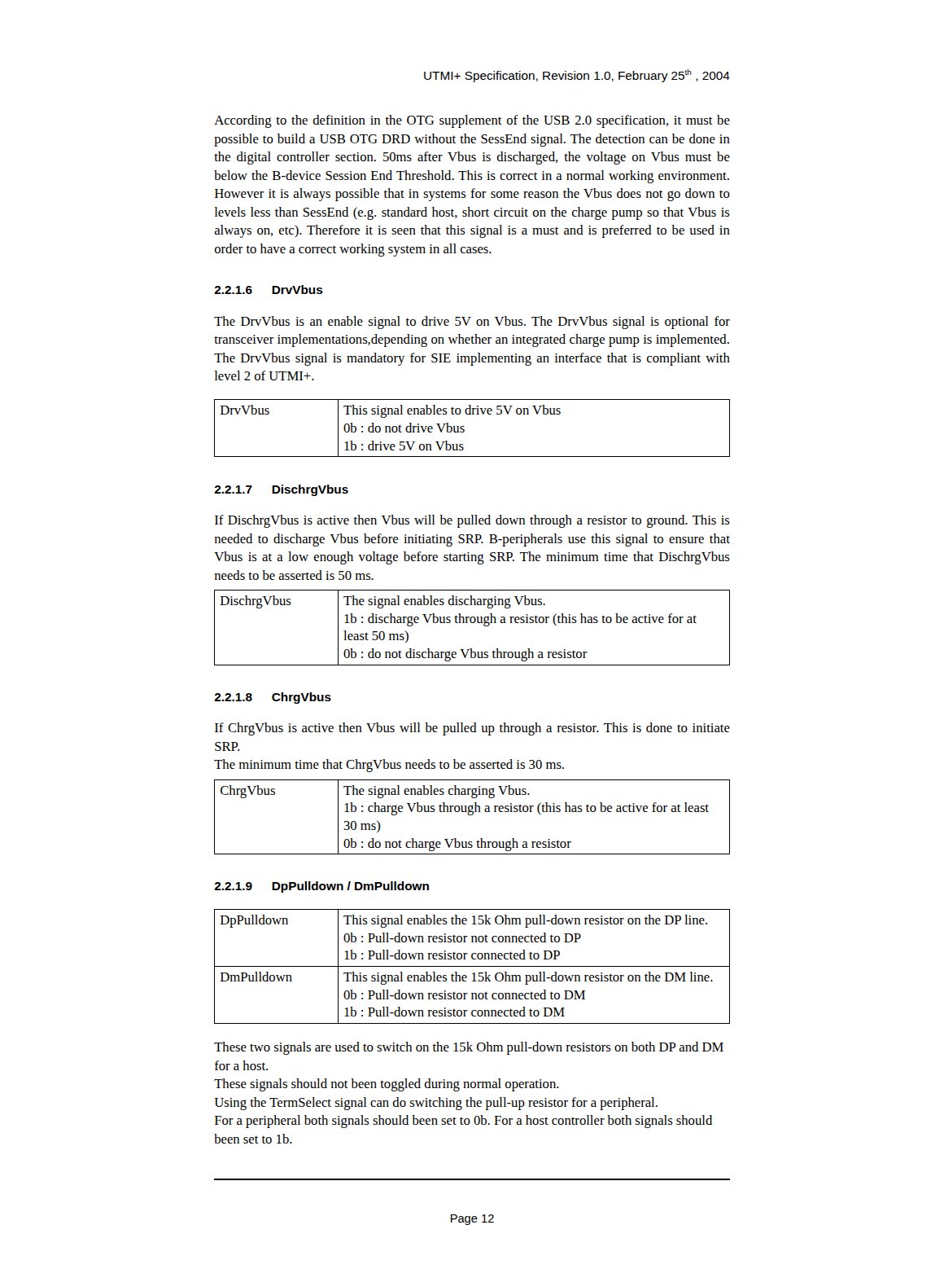UTMI+ Specification, Revision 1.0, February 25th , 2004
According to the definition in the OTG supplement of the USB 2.0 specification, it must be possible to build a USB OTG DRD without the SessEnd signal. The detection can be done in the digital controller section. 50ms after Vbus is discharged, the voltage on Vbus must be below the B-device Session End Threshold. This is correct in a normal working environment. However it is always possible that in systems for some reason the Vbus does not go down to levels less than SessEnd (e.g. standard host, short circuit on the charge pump so that Vbus is always on, etc). Therefore it is seen that this signal is a must and is preferred to be used in order to have a correct working system in all cases.
2.2.1.6 DrvVbus
The DrvVbus is an enable signal to drive 5V on Vbus. The DrvVbus signal is optional for transceiver implementations,depending on whether an integrated charge pump is implemented. The DrvVbus signal is mandatory for SIE implementing an interface that is compliant with level 2 of UTMI+.
| DrvVbus | This signal enables to drive 5V on Vbus 0b : do not drive Vbus 1b : drive 5V on Vbus |
2.2.1.7 DischrgVbus
If DischrgVbus is active then Vbus will be pulled down through a resistor to ground. This is needed to discharge Vbus before initiating SRP. B-peripherals use this signal to ensure that Vbus is at a low enough voltage before starting SRP. The minimum time that DischrgVbus needs to be asserted is 50 ms.
| DischrgVbus | The signal enables discharging Vbus. 1b : discharge Vbus through a resistor (this has to be active for at least 50 ms) 0b : do not discharge Vbus through a resistor |
2.2.1.8 ChrgVbus
If ChrgVbus is active then Vbus will be pulled up through a resistor. This is done to initiate SRP.
The minimum time that ChrgVbus needs to be asserted is 30 ms.
| ChrgVbus | The signal enables charging Vbus. 1b : charge Vbus through a resistor (this has to be active for at least 30 ms) 0b : do not charge Vbus through a resistor |
2.2.1.9 DpPulldown / DmPulldown
| DpPulldown | This signal enables the 15k Ohm pull-down resistor on the DP line. 0b : Pull-down resistor not connected to DP 1b : Pull-down resistor connected to DP |
| DmPulldown | This signal enables the 15k Ohm pull-down resistor on the DM line. 0b : Pull-down resistor not connected to DM 1b : Pull-down resistor connected to DM |
These two signals are used to switch on the 15k Ohm pull-down resistors on both DP and DM for a host.
These signals should not been toggled during normal operation.
Using the TermSelect signal can do switching the pull-up resistor for a peripheral.
For a peripheral both signals should been set to 0b. For a host controller both signals should been set to 1b.
Page 12